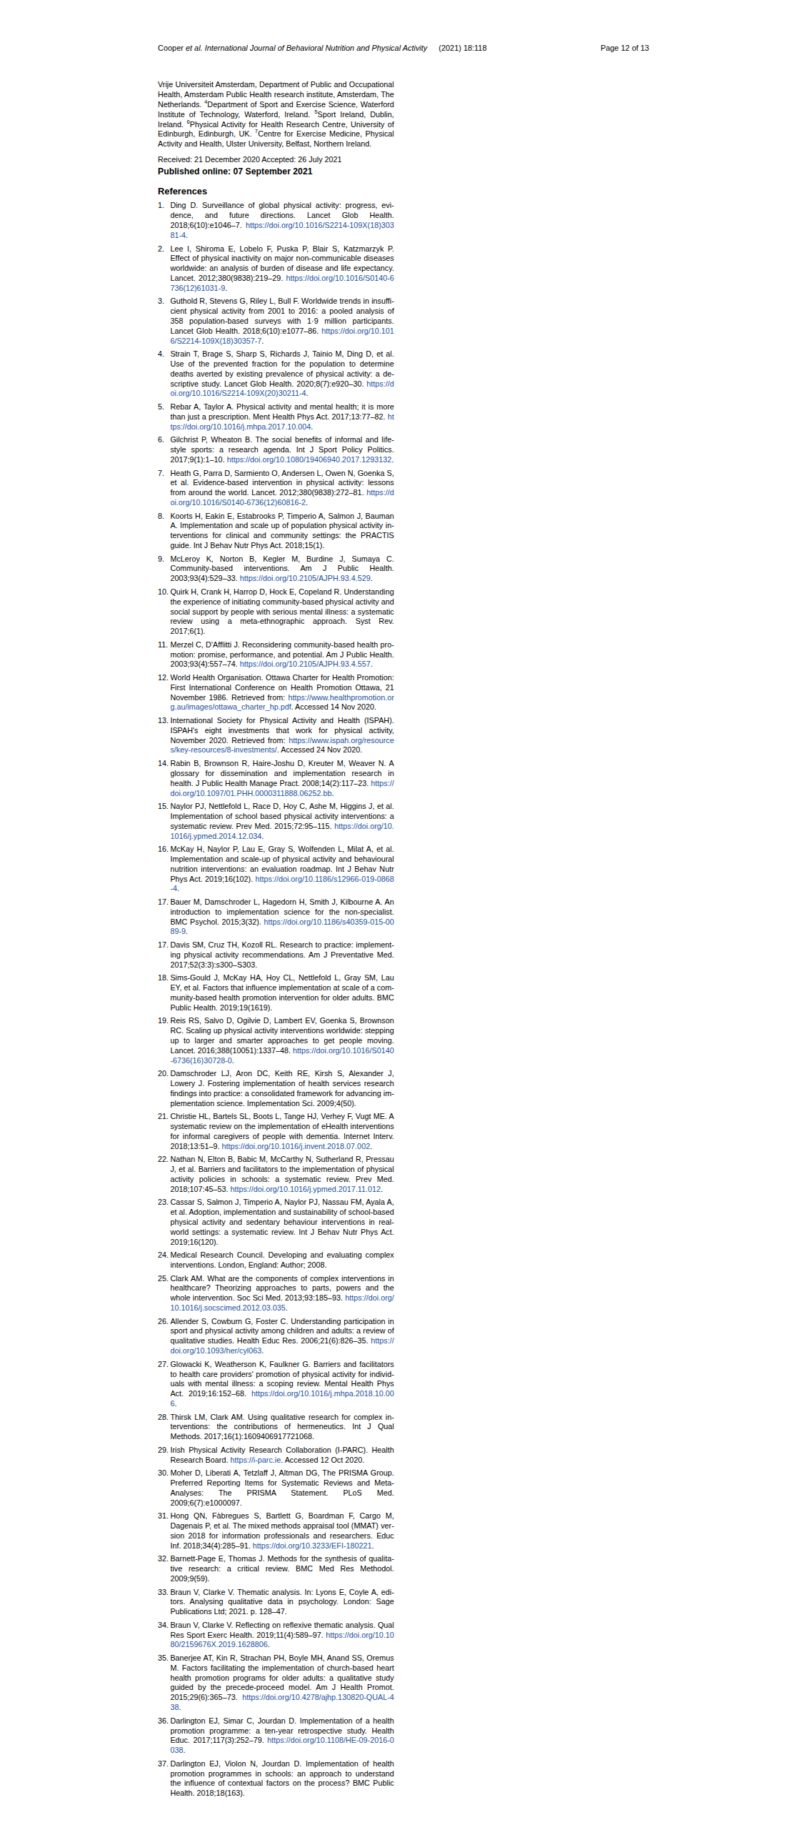Cooper et al. International Journal of Behavioral Nutrition and Physical Activity (2021) 18:118 Page 12 of 13
Vrije Universiteit Amsterdam, Department of Public and Occupational Health, Amsterdam Public Health research institute, Amsterdam, The Netherlands. 4Department of Sport and Exercise Science, Waterford Institute of Technology, Waterford, Ireland. 5Sport Ireland, Dublin, Ireland. 6Physical Activity for Health Research Centre, University of Edinburgh, Edinburgh, UK. 7Centre for Exercise Medicine, Physical Activity and Health, Ulster University, Belfast, Northern Ireland.
Received: 21 December 2020 Accepted: 26 July 2021
Published online: 07 September 2021
References
Ding D. Surveillance of global physical activity: progress, evidence, and future directions. Lancet Glob Health. 2018;6(10):e1046–7. https://doi.org/10.1016/S2214-109X(18)30381-4.
Lee I, Shiroma E, Lobelo F, Puska P, Blair S, Katzmarzyk P. Effect of physical inactivity on major non-communicable diseases worldwide: an analysis of burden of disease and life expectancy. Lancet. 2012;380(9838):219–29. https://doi.org/10.1016/S0140-6736(12)61031-9.
Guthold R, Stevens G, Riley L, Bull F. Worldwide trends in insufficient physical activity from 2001 to 2016: a pooled analysis of 358 population-based surveys with 1·9 million participants. Lancet Glob Health. 2018;6(10):e1077–86. https://doi.org/10.1016/S2214-109X(18)30357-7.
Strain T, Brage S, Sharp S, Richards J, Tainio M, Ding D, et al. Use of the prevented fraction for the population to determine deaths averted by existing prevalence of physical activity: a descriptive study. Lancet Glob Health. 2020;8(7):e920–30. https://doi.org/10.1016/S2214-109X(20)30211-4.
Rebar A, Taylor A. Physical activity and mental health; it is more than just a prescription. Ment Health Phys Act. 2017;13:77–82. https://doi.org/10.1016/j.mhpa.2017.10.004.
Gilchrist P, Wheaton B. The social benefits of informal and lifestyle sports: a research agenda. Int J Sport Policy Politics. 2017;9(1):1–10. https://doi.org/10.1080/19406940.2017.1293132.
Heath G, Parra D, Sarmiento O, Andersen L, Owen N, Goenka S, et al. Evidence-based intervention in physical activity: lessons from around the world. Lancet. 2012;380(9838):272–81. https://doi.org/10.1016/S0140-6736(12)60816-2.
Koorts H, Eakin E, Estabrooks P, Timperio A, Salmon J, Bauman A. Implementation and scale up of population physical activity interventions for clinical and community settings: the PRACTIS guide. Int J Behav Nutr Phys Act. 2018;15(1).
McLeroy K, Norton B, Kegler M, Burdine J, Sumaya C. Community-based interventions. Am J Public Health. 2003;93(4):529–33. https://doi.org/10.2105/AJPH.93.4.529.
Quirk H, Crank H, Harrop D, Hock E, Copeland R. Understanding the experience of initiating community-based physical activity and social support by people with serious mental illness: a systematic review using a meta-ethnographic approach. Syst Rev. 2017;6(1).
Merzel C, D'Afflitti J. Reconsidering community-based health promotion: promise, performance, and potential. Am J Public Health. 2003;93(4):557–74. https://doi.org/10.2105/AJPH.93.4.557.
World Health Organisation. Ottawa Charter for Health Promotion: First International Conference on Health Promotion Ottawa, 21 November 1986. Retrieved from: https://www.healthpromotion.org.au/images/ottawa_charter_hp.pdf. Accessed 14 Nov 2020.
International Society for Physical Activity and Health (ISPAH). ISPAH's eight investments that work for physical activity, November 2020. Retrieved from: https://www.ispah.org/resources/key-resources/8-investments/. Accessed 24 Nov 2020.
Rabin B, Brownson R, Haire-Joshu D, Kreuter M, Weaver N. A glossary for dissemination and implementation research in health. J Public Health Manage Pract. 2008;14(2):117–23. https://doi.org/10.1097/01.PHH.0000311888.06252.bb.
Naylor PJ, Nettlefold L, Race D, Hoy C, Ashe M, Higgins J, et al. Implementation of school based physical activity interventions: a systematic review. Prev Med. 2015;72:95–115. https://doi.org/10.1016/j.ypmed.2014.12.034.
McKay H, Naylor P, Lau E, Gray S, Wolfenden L, Milat A, et al. Implementation and scale-up of physical activity and behavioural nutrition interventions: an evaluation roadmap. Int J Behav Nutr Phys Act. 2019;16(102). https://doi.org/10.1186/s12966-019-0868-4.
Bauer M, Damschroder L, Hagedorn H, Smith J, Kilbourne A. An introduction to implementation science for the non-specialist. BMC Psychol. 2015;3(32). https://doi.org/10.1186/s40359-015-0089-9.
Davis SM, Cruz TH, Kozoll RL. Research to practice: implementing physical activity recommendations. Am J Preventative Med. 2017;52(3:3):s300–S303.
Sims-Gould J, McKay HA, Hoy CL, Nettlefold L, Gray SM, Lau EY, et al. Factors that influence implementation at scale of a community-based health promotion intervention for older adults. BMC Public Health. 2019;19(1619).
Reis RS, Salvo D, Ogilvie D, Lambert EV, Goenka S, Brownson RC. Scaling up physical activity interventions worldwide: stepping up to larger and smarter approaches to get people moving. Lancet. 2016;388(10051):1337–48. https://doi.org/10.1016/S0140-6736(16)30728-0.
Damschroder LJ, Aron DC, Keith RE, Kirsh S, Alexander J, Lowery J. Fostering implementation of health services research findings into practice: a consolidated framework for advancing implementation science. Implementation Sci. 2009;4(50).
Christie HL, Bartels SL, Boots L, Tange HJ, Verhey F, Vugt ME. A systematic review on the implementation of eHealth interventions for informal caregivers of people with dementia. Internet Interv. 2018;13:51–9. https://doi.org/10.1016/j.invent.2018.07.002.
Nathan N, Elton B, Babic M, McCarthy N, Sutherland R, Pressau J, et al. Barriers and facilitators to the implementation of physical activity policies in schools: a systematic review. Prev Med. 2018;107:45–53. https://doi.org/10.1016/j.ypmed.2017.11.012.
Cassar S, Salmon J, Timperio A, Naylor PJ, Nassau FM, Ayala A, et al. Adoption, implementation and sustainability of school-based physical activity and sedentary behaviour interventions in real-world settings: a systematic review. Int J Behav Nutr Phys Act. 2019;16(120).
Medical Research Council. Developing and evaluating complex interventions. London, England: Author; 2008.
Clark AM. What are the components of complex interventions in healthcare? Theorizing approaches to parts, powers and the whole intervention. Soc Sci Med. 2013;93:185–93. https://doi.org/10.1016/j.socscimed.2012.03.035.
Allender S, Cowburn G, Foster C. Understanding participation in sport and physical activity among children and adults: a review of qualitative studies. Health Educ Res. 2006;21(6):826–35. https://doi.org/10.1093/her/cyl063.
Glowacki K, Weatherson K, Faulkner G. Barriers and facilitators to health care providers' promotion of physical activity for individuals with mental illness: a scoping review. Mental Health Phys Act. 2019;16:152–68. https://doi.org/10.1016/j.mhpa.2018.10.006.
Thirsk LM, Clark AM. Using qualitative research for complex interventions: the contributions of hermeneutics. Int J Qual Methods. 2017;16(1):1609406917721068.
Irish Physical Activity Research Collaboration (I-PARC). Health Research Board. https://i-parc.ie. Accessed 12 Oct 2020.
Moher D, Liberati A, Tetzlaff J, Altman DG, The PRISMA Group. Preferred Reporting Items for Systematic Reviews and Meta-Analyses: The PRISMA Statement. PLoS Med. 2009;6(7):e1000097.
Hong QN, Fàbregues S, Bartlett G, Boardman F, Cargo M, Dagenais P, et al. The mixed methods appraisal tool (MMAT) version 2018 for information professionals and researchers. Educ Inf. 2018;34(4):285–91. https://doi.org/10.3233/EFI-180221.
Barnett-Page E, Thomas J. Methods for the synthesis of qualitative research: a critical review. BMC Med Res Methodol. 2009;9(59).
Braun V, Clarke V. Thematic analysis. In: Lyons E, Coyle A, editors. Analysing qualitative data in psychology. London: Sage Publications Ltd; 2021. p. 128–47.
Braun V, Clarke V. Reflecting on reflexive thematic analysis. Qual Res Sport Exerc Health. 2019;11(4):589–97. https://doi.org/10.1080/2159676X.2019.1628806.
Banerjee AT, Kin R, Strachan PH, Boyle MH, Anand SS, Oremus M. Factors facilitating the implementation of church-based heart health promotion programs for older adults: a qualitative study guided by the precede-proceed model. Am J Health Promot. 2015;29(6):365–73. https://doi.org/10.4278/ajhp.130820-QUAL-438.
Darlington EJ, Simar C, Jourdan D. Implementation of a health promotion programme: a ten-year retrospective study. Health Educ. 2017;117(3):252–79. https://doi.org/10.1108/HE-09-2016-0038.
Darlington EJ, Violon N, Jourdan D. Implementation of health promotion programmes in schools: an approach to understand the influence of contextual factors on the process? BMC Public Health. 2018;18(163).